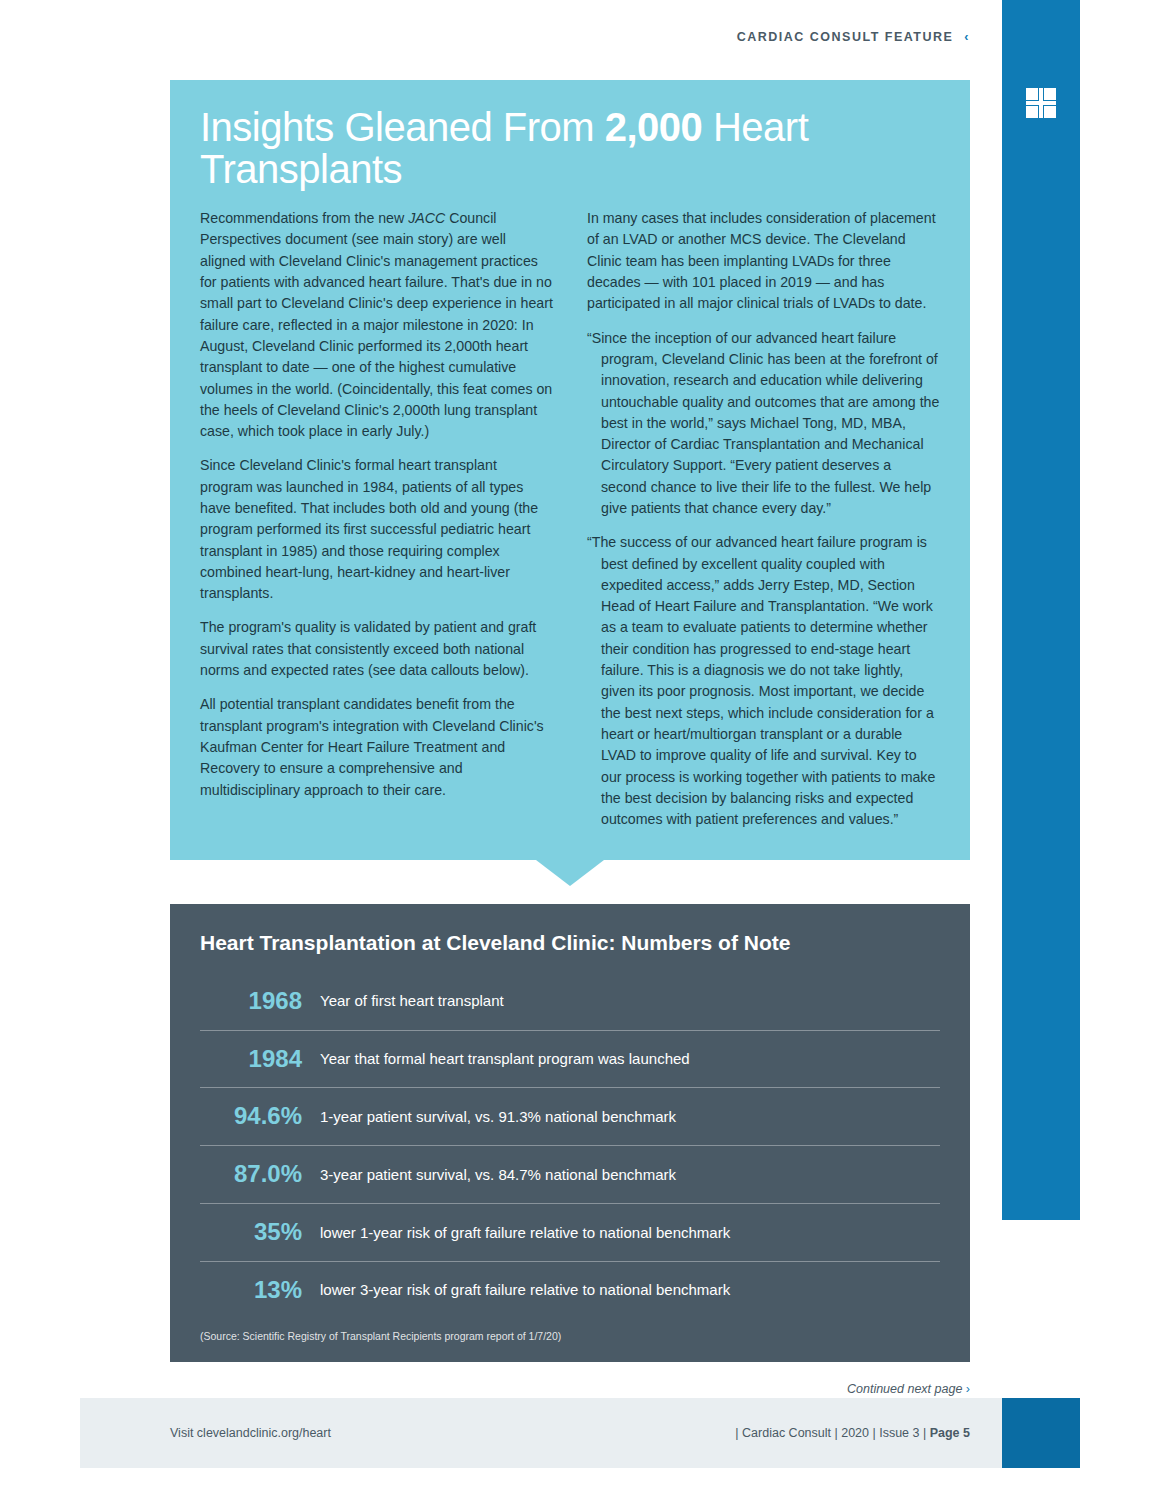Cardiac Consult Feature ‹
Insights Gleaned From 2,000 Heart Transplants
Recommendations from the new JACC Council Perspectives document (see main story) are well aligned with Cleveland Clinic's management practices for patients with advanced heart failure. That's due in no small part to Cleveland Clinic's deep experience in heart failure care, reflected in a major milestone in 2020: In August, Cleveland Clinic performed its 2,000th heart transplant to date — one of the highest cumulative volumes in the world. (Coincidentally, this feat comes on the heels of Cleveland Clinic's 2,000th lung transplant case, which took place in early July.)
Since Cleveland Clinic's formal heart transplant program was launched in 1984, patients of all types have benefited. That includes both old and young (the program performed its first successful pediatric heart transplant in 1985) and those requiring complex combined heart-lung, heart-kidney and heart-liver transplants.
The program's quality is validated by patient and graft survival rates that consistently exceed both national norms and expected rates (see data callouts below).
All potential transplant candidates benefit from the transplant program's integration with Cleveland Clinic's Kaufman Center for Heart Failure Treatment and Recovery to ensure a comprehensive and multidisciplinary approach to their care.
In many cases that includes consideration of placement of an LVAD or another MCS device. The Cleveland Clinic team has been implanting LVADs for three decades — with 101 placed in 2019 — and has participated in all major clinical trials of LVADs to date.
“Since the inception of our advanced heart failure program, Cleveland Clinic has been at the forefront of innovation, research and education while delivering untouchable quality and outcomes that are among the best in the world,” says Michael Tong, MD, MBA, Director of Cardiac Transplantation and Mechanical Circulatory Support. “Every patient deserves a second chance to live their life to the fullest. We help give patients that chance every day.”
“The success of our advanced heart failure program is best defined by excellent quality coupled with expedited access,” adds Jerry Estep, MD, Section Head of Heart Failure and Transplantation. “We work as a team to evaluate patients to determine whether their condition has progressed to end-stage heart failure. This is a diagnosis we do not take lightly, given its poor prognosis. Most important, we decide the best next steps, which include consideration for a heart or heart/multiorgan transplant or a durable LVAD to improve quality of life and survival. Key to our process is working together with patients to make the best decision by balancing risks and expected outcomes with patient preferences and values.”
Heart Transplantation at Cleveland Clinic: Numbers of Note
| 1968 | Year of first heart transplant |
| 1984 | Year that formal heart transplant program was launched |
| 94.6% | 1-year patient survival, vs. 91.3% national benchmark |
| 87.0% | 3-year patient survival, vs. 84.7% national benchmark |
| 35% | lower 1-year risk of graft failure relative to national benchmark |
| 13% | lower 3-year risk of graft failure relative to national benchmark |
(Source: Scientific Registry of Transplant Recipients program report of 1/7/20)
Continued next page ›
Visit clevelandclinic.org/heart
| Cardiac Consult | 2020 | Issue 3 | Page 5